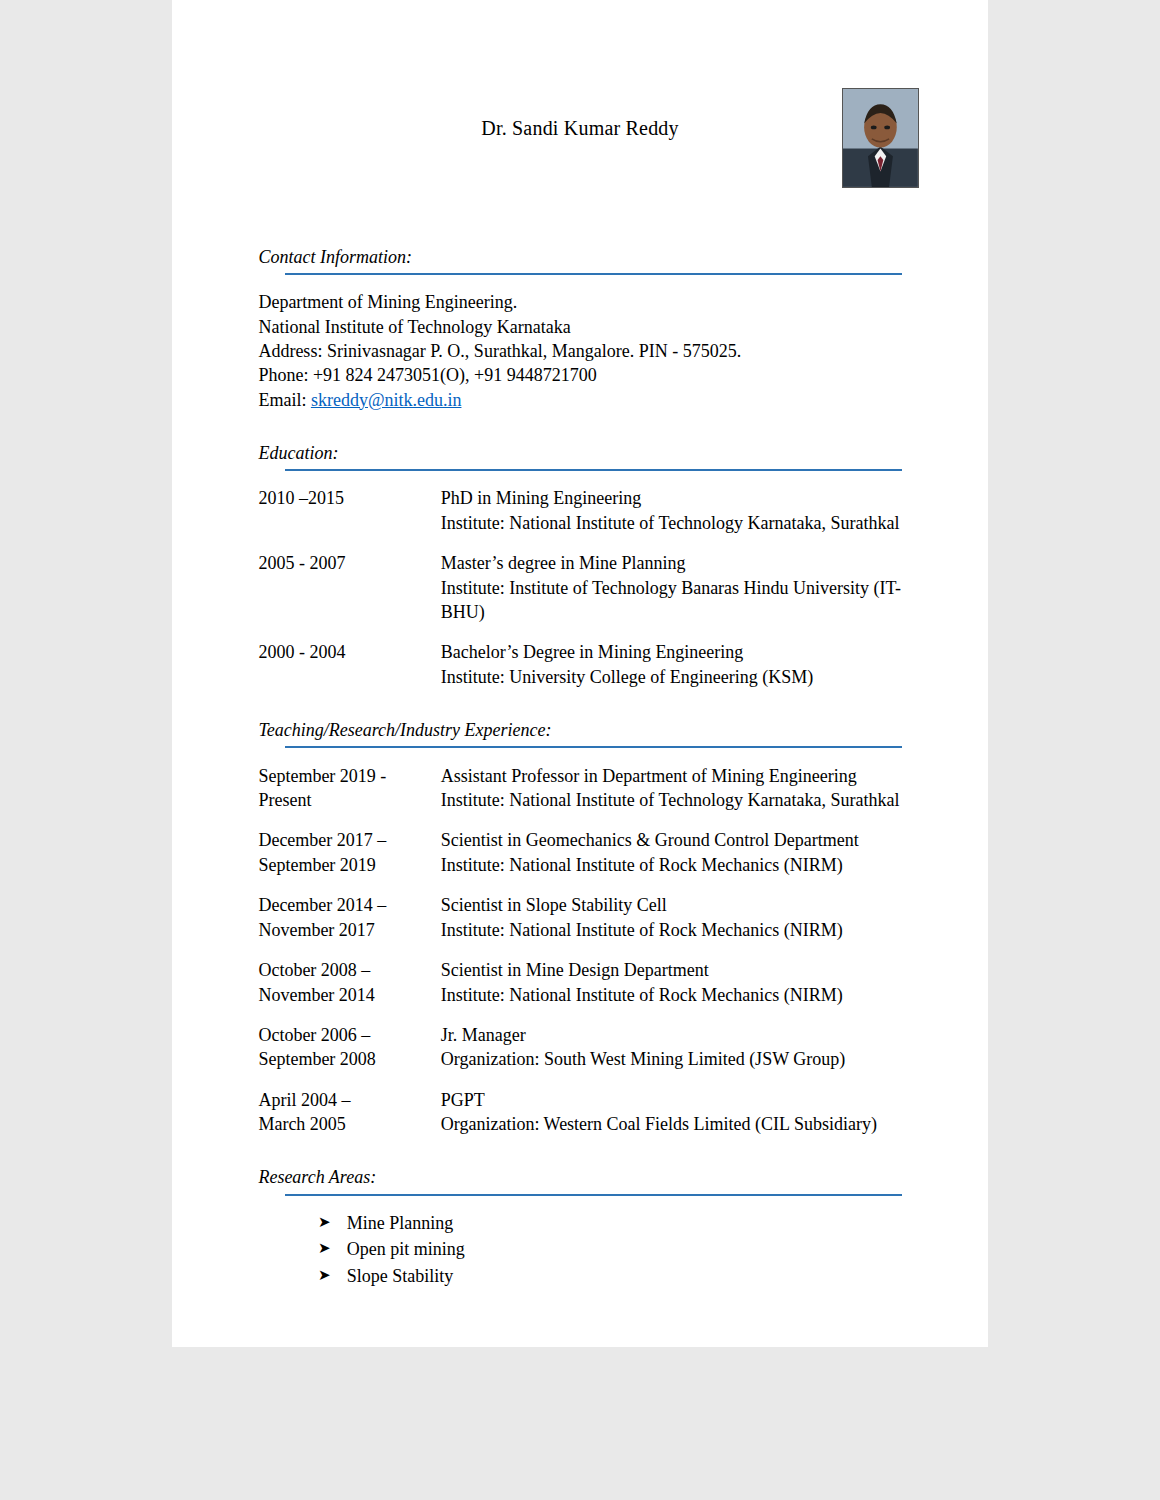Dr. Sandi Kumar Reddy
Contact Information:
Department of Mining Engineering.
National Institute of Technology Karnataka
Address: Srinivasnagar P. O., Surathkal, Mangalore. PIN - 575025.
Phone: +91 824 2473051(O), +91 9448721700
Email: skreddy@nitk.edu.in
Education:
| 2010 –2015 | PhD in Mining Engineering Institute: National Institute of Technology Karnataka, Surathkal |
| 2005 - 2007 | Master’s degree in Mine Planning Institute: Institute of Technology Banaras Hindu University (IT-BHU) |
| 2000 - 2004 | Bachelor’s Degree in Mining Engineering Institute: University College of Engineering (KSM) |
Teaching/Research/Industry Experience:
| September 2019 - Present | Assistant Professor in Department of Mining Engineering Institute: National Institute of Technology Karnataka, Surathkal |
| December 2017 – September 2019 | Scientist in Geomechanics & Ground Control Department Institute: National Institute of Rock Mechanics (NIRM) |
| December 2014 – November 2017 | Scientist in Slope Stability Cell Institute: National Institute of Rock Mechanics (NIRM) |
| October 2008 – November 2014 | Scientist in Mine Design Department Institute: National Institute of Rock Mechanics (NIRM) |
| October 2006 – September 2008 | Jr. Manager Organization: South West Mining Limited (JSW Group) |
| April 2004 – March 2005 | PGPT Organization: Western Coal Fields Limited (CIL Subsidiary) |
Research Areas:
Mine Planning
Open pit mining
Slope Stability